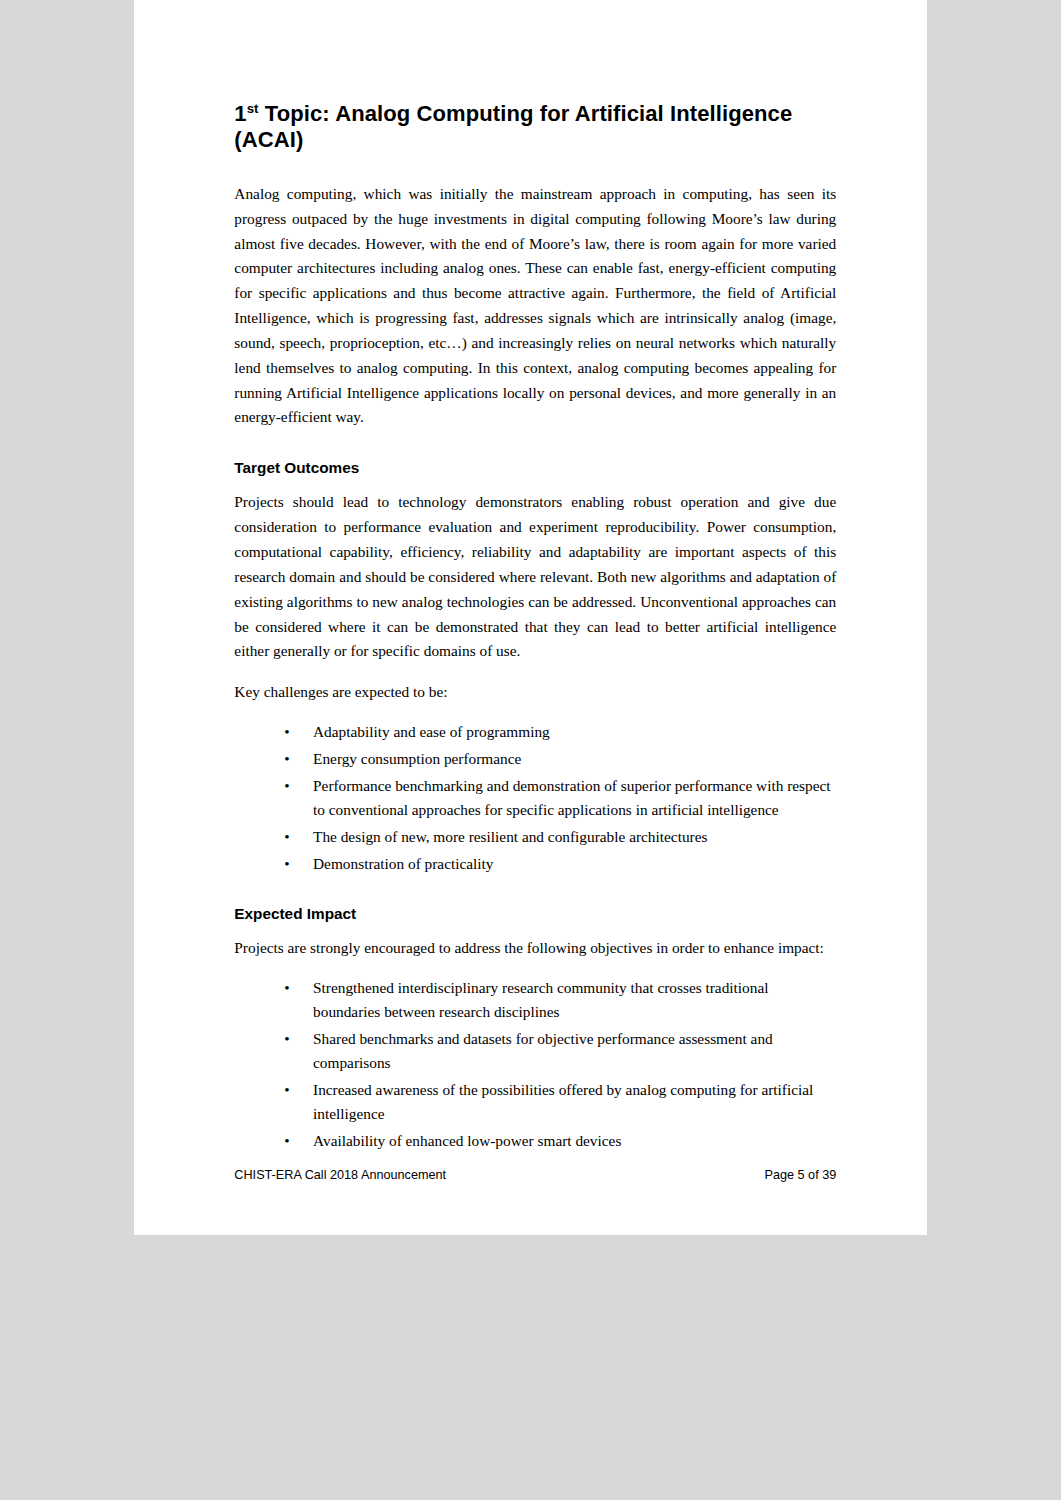1st Topic: Analog Computing for Artificial Intelligence (ACAI)
Analog computing, which was initially the mainstream approach in computing, has seen its progress outpaced by the huge investments in digital computing following Moore’s law during almost five decades. However, with the end of Moore’s law, there is room again for more varied computer architectures including analog ones. These can enable fast, energy-efficient computing for specific applications and thus become attractive again. Furthermore, the field of Artificial Intelligence, which is progressing fast, addresses signals which are intrinsically analog (image, sound, speech, proprioception, etc…) and increasingly relies on neural networks which naturally lend themselves to analog computing. In this context, analog computing becomes appealing for running Artificial Intelligence applications locally on personal devices, and more generally in an energy-efficient way.
Target Outcomes
Projects should lead to technology demonstrators enabling robust operation and give due consideration to performance evaluation and experiment reproducibility. Power consumption, computational capability, efficiency, reliability and adaptability are important aspects of this research domain and should be considered where relevant. Both new algorithms and adaptation of existing algorithms to new analog technologies can be addressed. Unconventional approaches can be considered where it can be demonstrated that they can lead to better artificial intelligence either generally or for specific domains of use.
Key challenges are expected to be:
Adaptability and ease of programming
Energy consumption performance
Performance benchmarking and demonstration of superior performance with respect to conventional approaches for specific applications in artificial intelligence
The design of new, more resilient and configurable architectures
Demonstration of practicality
Expected Impact
Projects are strongly encouraged to address the following objectives in order to enhance impact:
Strengthened interdisciplinary research community that crosses traditional boundaries between research disciplines
Shared benchmarks and datasets for objective performance assessment and comparisons
Increased awareness of the possibilities offered by analog computing for artificial intelligence
Availability of enhanced low-power smart devices
CHIST-ERA Call 2018 Announcement Page 5 of 39